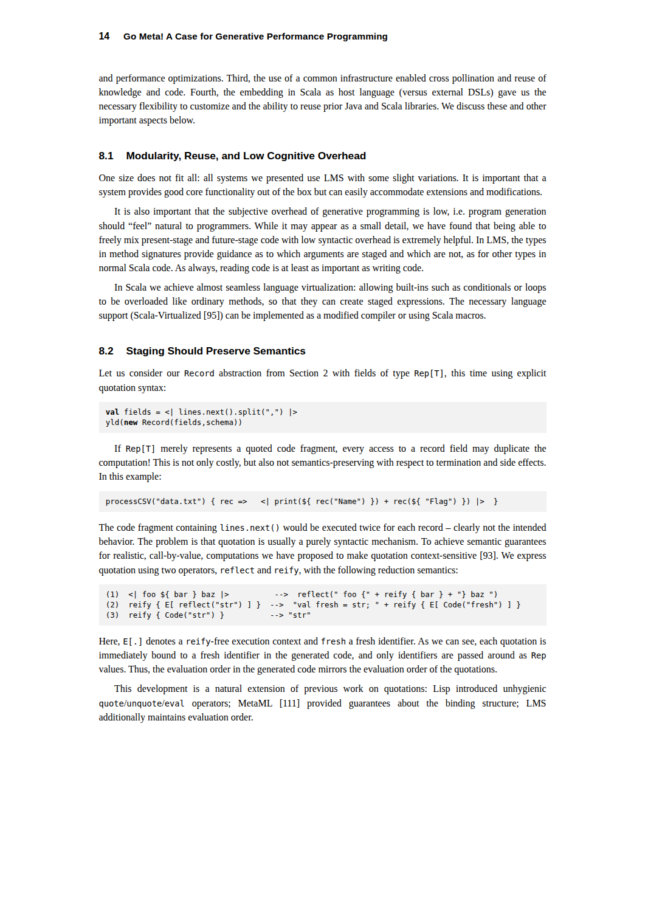14 Go Meta! A Case for Generative Performance Programming
and performance optimizations. Third, the use of a common infrastructure enabled cross pollination and reuse of knowledge and code. Fourth, the embedding in Scala as host language (versus external DSLs) gave us the necessary flexibility to customize and the ability to reuse prior Java and Scala libraries. We discuss these and other important aspects below.
8.1 Modularity, Reuse, and Low Cognitive Overhead
One size does not fit all: all systems we presented use LMS with some slight variations. It is important that a system provides good core functionality out of the box but can easily accommodate extensions and modifications.
It is also important that the subjective overhead of generative programming is low, i.e. program generation should “feel” natural to programmers. While it may appear as a small detail, we have found that being able to freely mix present-stage and future-stage code with low syntactic overhead is extremely helpful. In LMS, the types in method signatures provide guidance as to which arguments are staged and which are not, as for other types in normal Scala code. As always, reading code is at least as important as writing code.
In Scala we achieve almost seamless language virtualization: allowing built-ins such as conditionals or loops to be overloaded like ordinary methods, so that they can create staged expressions. The necessary language support (Scala-Virtualized [95]) can be implemented as a modified compiler or using Scala macros.
8.2 Staging Should Preserve Semantics
Let us consider our Record abstraction from Section 2 with fields of type Rep[T], this time using explicit quotation syntax:
val fields = <| lines.next().split(",") |>
yld(new Record(fields,schema))
If Rep[T] merely represents a quoted code fragment, every access to a record field may duplicate the computation! This is not only costly, but also not semantics-preserving with respect to termination and side effects. In this example:
processCSV("data.txt") { rec =>   <| print(${ rec("Name") }) + rec(${ "Flag") }) |>  }
The code fragment containing lines.next() would be executed twice for each record – clearly not the intended behavior. The problem is that quotation is usually a purely syntactic mechanism. To achieve semantic guarantees for realistic, call-by-value, computations we have proposed to make quotation context-sensitive [93]. We express quotation using two operators, reflect and reify, with the following reduction semantics:
(1)  <| foo ${ bar } baz |>          -->  reflect(" foo {" + reify { bar } + "} baz ")
(2)  reify { E[ reflect("str") ] }  -->  "val fresh = str; " + reify { E[ Code("fresh") ] }
(3)  reify { Code("str") }          --> "str"
Here, E[.] denotes a reify-free execution context and fresh a fresh identifier. As we can see, each quotation is immediately bound to a fresh identifier in the generated code, and only identifiers are passed around as Rep values. Thus, the evaluation order in the generated code mirrors the evaluation order of the quotations.
This development is a natural extension of previous work on quotations: Lisp introduced unhygienic quote/unquote/eval operators; MetaML [111] provided guarantees about the binding structure; LMS additionally maintains evaluation order.